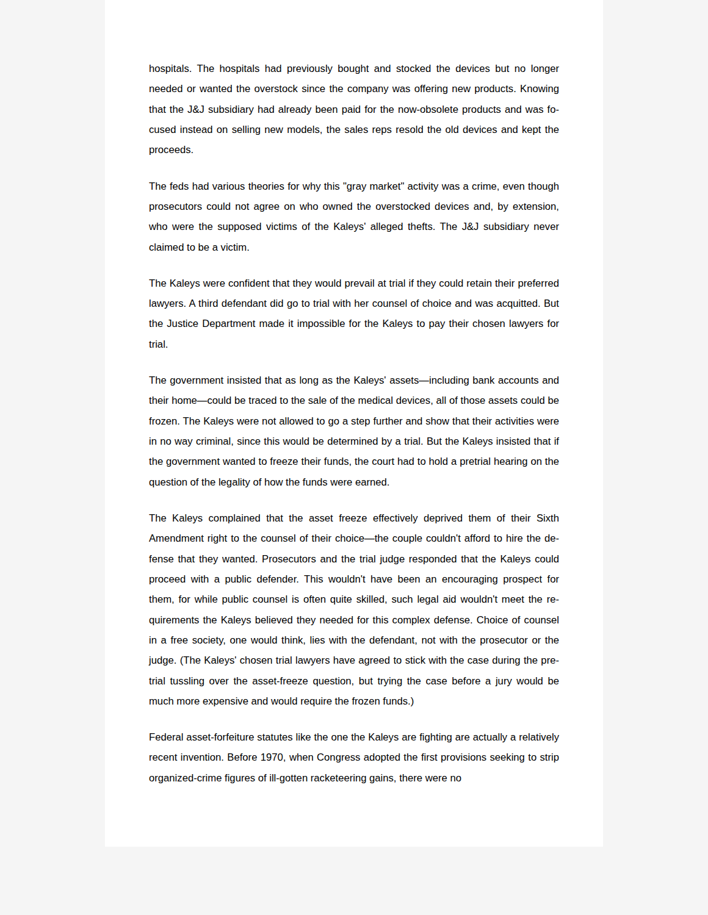hospitals. The hospitals had previously bought and stocked the devices but no longer needed or wanted the overstock since the company was offering new products. Knowing that the J&J subsidiary had already been paid for the now-obsolete products and was focused instead on selling new models, the sales reps resold the old devices and kept the proceeds.
The feds had various theories for why this "gray market" activity was a crime, even though prosecutors could not agree on who owned the overstocked devices and, by extension, who were the supposed victims of the Kaleys' alleged thefts. The J&J subsidiary never claimed to be a victim.
The Kaleys were confident that they would prevail at trial if they could retain their preferred lawyers. A third defendant did go to trial with her counsel of choice and was acquitted. But the Justice Department made it impossible for the Kaleys to pay their chosen lawyers for trial.
The government insisted that as long as the Kaleys' assets—including bank accounts and their home—could be traced to the sale of the medical devices, all of those assets could be frozen. The Kaleys were not allowed to go a step further and show that their activities were in no way criminal, since this would be determined by a trial. But the Kaleys insisted that if the government wanted to freeze their funds, the court had to hold a pretrial hearing on the question of the legality of how the funds were earned.
The Kaleys complained that the asset freeze effectively deprived them of their Sixth Amendment right to the counsel of their choice—the couple couldn't afford to hire the defense that they wanted. Prosecutors and the trial judge responded that the Kaleys could proceed with a public defender. This wouldn't have been an encouraging prospect for them, for while public counsel is often quite skilled, such legal aid wouldn't meet the requirements the Kaleys believed they needed for this complex defense. Choice of counsel in a free society, one would think, lies with the defendant, not with the prosecutor or the judge. (The Kaleys' chosen trial lawyers have agreed to stick with the case during the pretrial tussling over the asset-freeze question, but trying the case before a jury would be much more expensive and would require the frozen funds.)
Federal asset-forfeiture statutes like the one the Kaleys are fighting are actually a relatively recent invention. Before 1970, when Congress adopted the first provisions seeking to strip organized-crime figures of ill-gotten racketeering gains, there were no